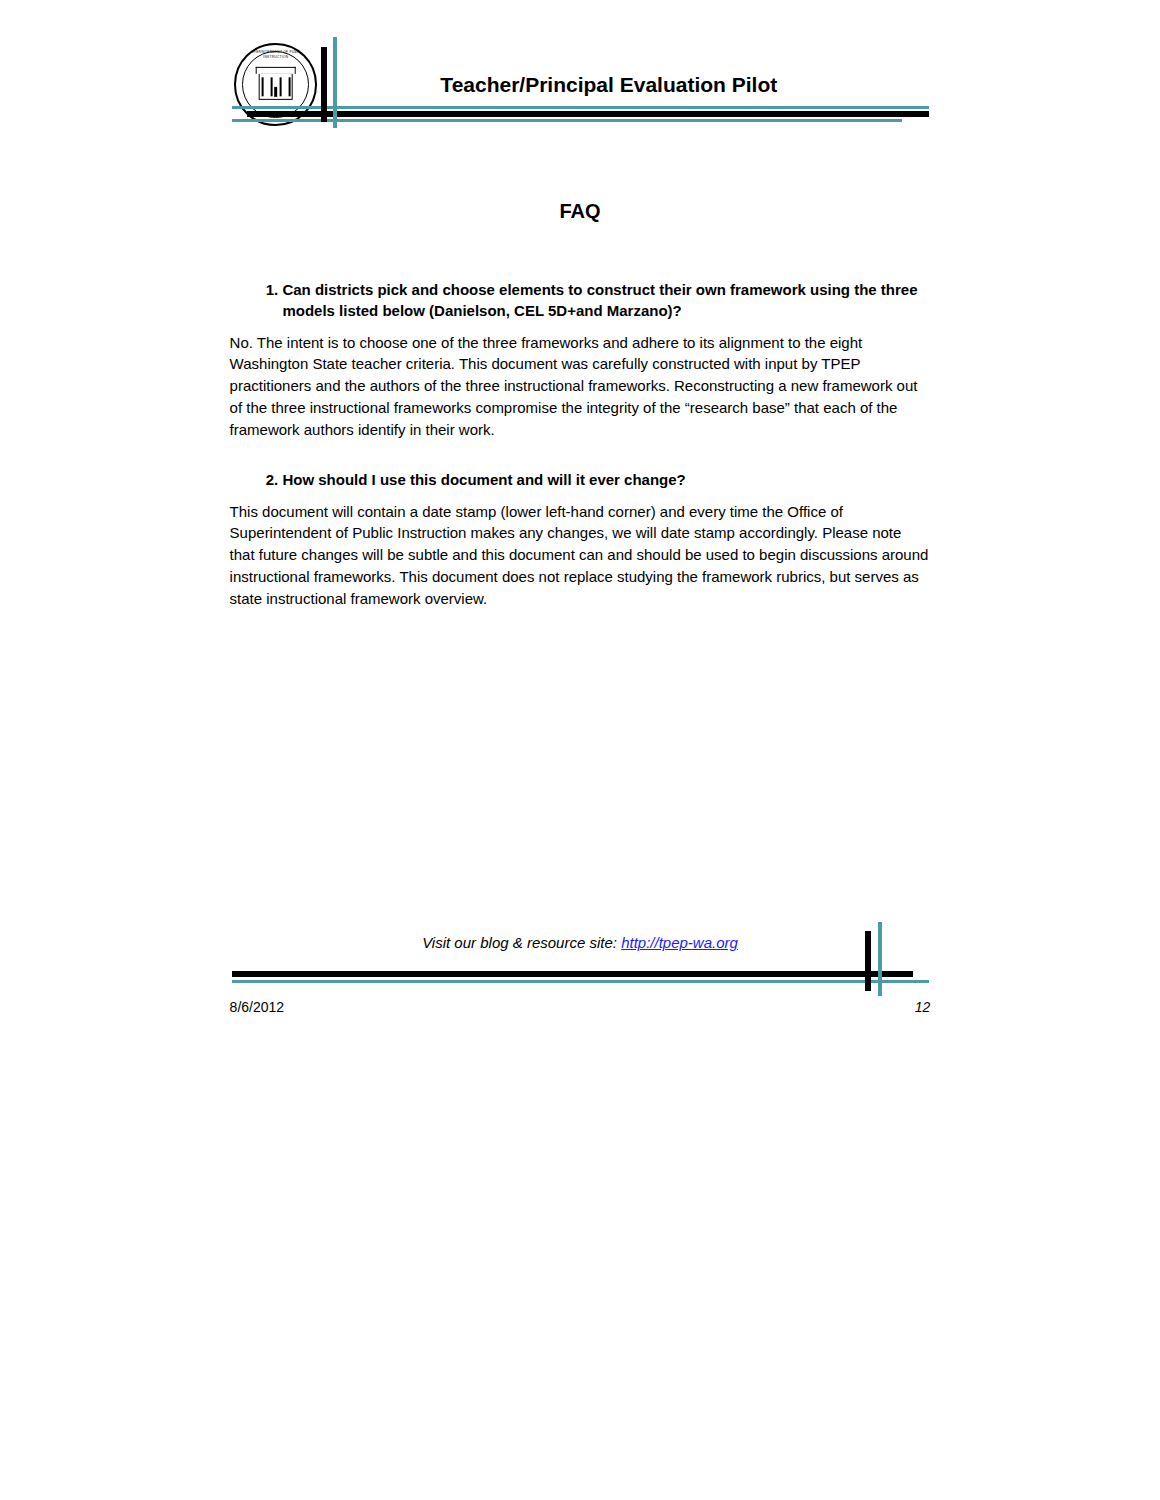SUPERINTENDENT OF PUBLIC INSTRUCTION
WASHINGTON
Teacher/Principal Evaluation Pilot
FAQ
Can districts pick and choose elements to construct their own framework using the three models listed below (Danielson, CEL 5D+and Marzano)?
No. The intent is to choose one of the three frameworks and adhere to its alignment to the eight Washington State teacher criteria. This document was carefully constructed with input by TPEP practitioners and the authors of the three instructional frameworks. Reconstructing a new framework out of the three instructional frameworks compromise the integrity of the “research base” that each of the framework authors identify in their work.
How should I use this document and will it ever change?
This document will contain a date stamp (lower left-hand corner) and every time the Office of Superintendent of Public Instruction makes any changes, we will date stamp accordingly. Please note that future changes will be subtle and this document can and should be used to begin discussions around instructional frameworks. This document does not replace studying the framework rubrics, but serves as state instructional framework overview.
Visit our blog & resource site: http://tpep-wa.org
8/6/2012 12